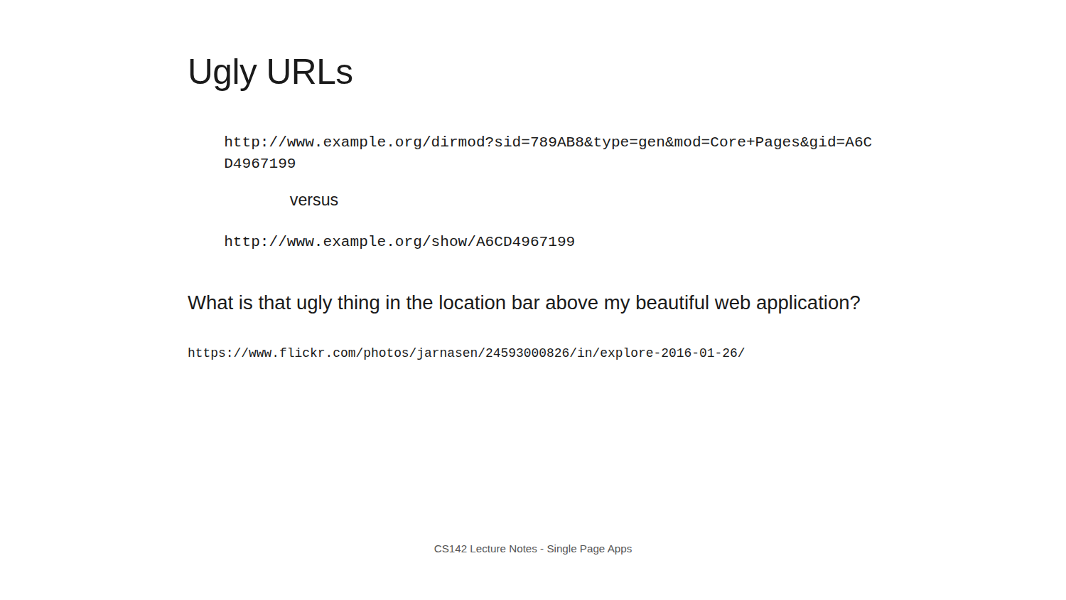Ugly URLs
http://www.example.org/dirmod?sid=789AB8&type=gen&mod=Core+Pages&gid=A6CD4967199
versus
http://www.example.org/show/A6CD4967199
What is that ugly thing in the location bar above my beautiful web application?
https://www.flickr.com/photos/jarnasen/24593000826/in/explore-2016-01-26/
CS142 Lecture Notes - Single Page Apps